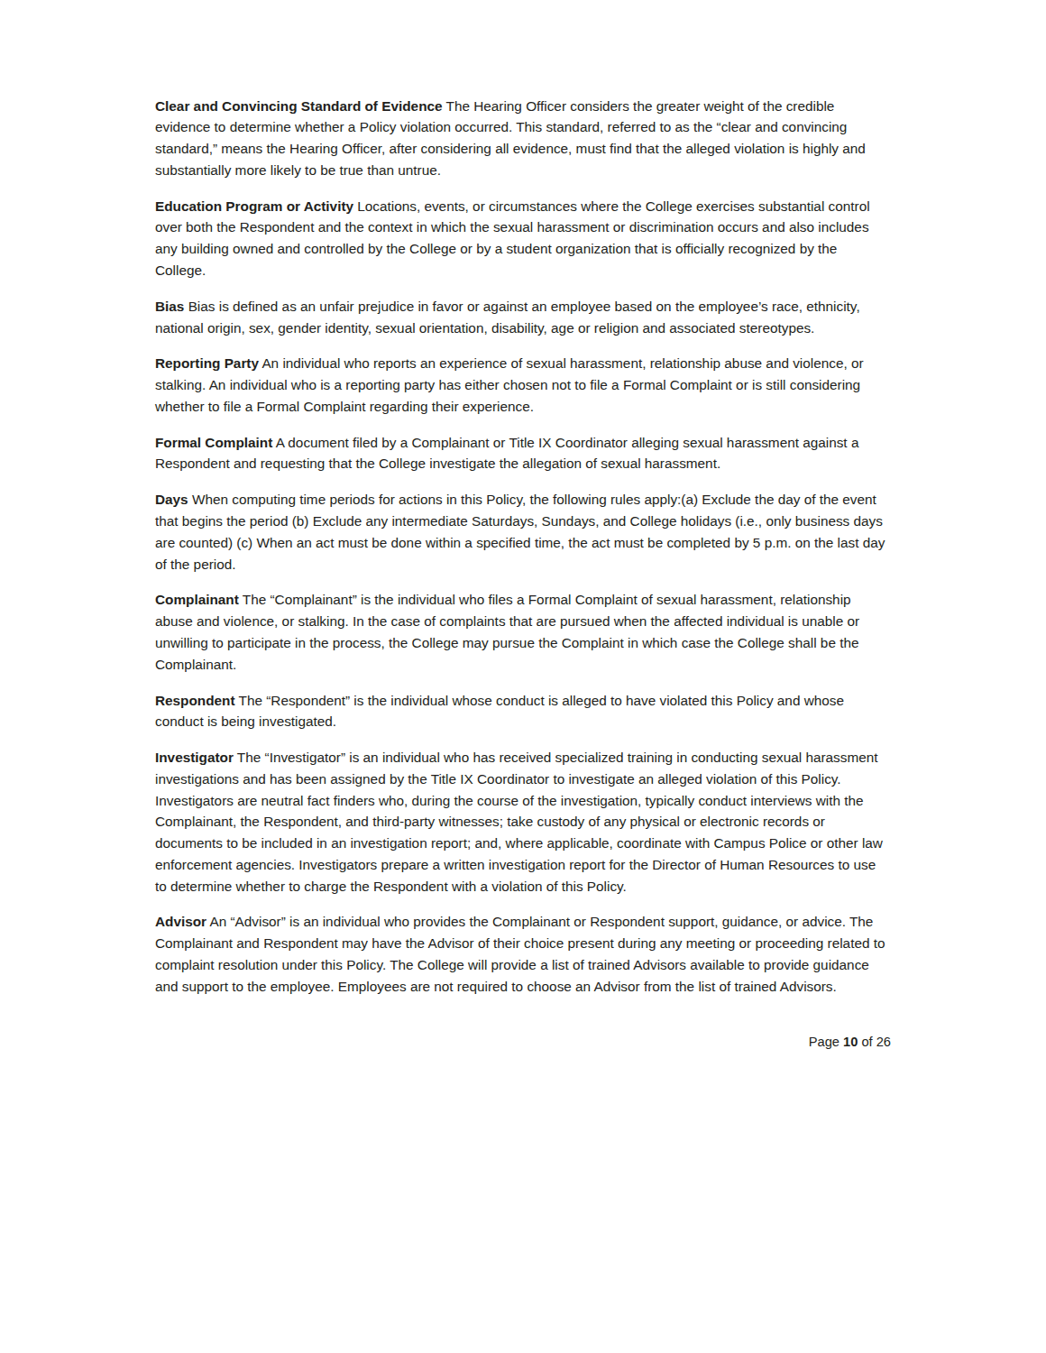Clear and Convincing Standard of Evidence The Hearing Officer considers the greater weight of the credible evidence to determine whether a Policy violation occurred. This standard, referred to as the “clear and convincing standard,” means the Hearing Officer, after considering all evidence, must find that the alleged violation is highly and substantially more likely to be true than untrue.
Education Program or Activity Locations, events, or circumstances where the College exercises substantial control over both the Respondent and the context in which the sexual harassment or discrimination occurs and also includes any building owned and controlled by the College or by a student organization that is officially recognized by the College.
Bias Bias is defined as an unfair prejudice in favor or against an employee based on the employee’s race, ethnicity, national origin, sex, gender identity, sexual orientation, disability, age or religion and associated stereotypes.
Reporting Party An individual who reports an experience of sexual harassment, relationship abuse and violence, or stalking. An individual who is a reporting party has either chosen not to file a Formal Complaint or is still considering whether to file a Formal Complaint regarding their experience.
Formal Complaint A document filed by a Complainant or Title IX Coordinator alleging sexual harassment against a Respondent and requesting that the College investigate the allegation of sexual harassment.
Days When computing time periods for actions in this Policy, the following rules apply:(a) Exclude the day of the event that begins the period (b) Exclude any intermediate Saturdays, Sundays, and College holidays (i.e., only business days are counted) (c) When an act must be done within a specified time, the act must be completed by 5 p.m. on the last day of the period.
Complainant The “Complainant” is the individual who files a Formal Complaint of sexual harassment, relationship abuse and violence, or stalking. In the case of complaints that are pursued when the affected individual is unable or unwilling to participate in the process, the College may pursue the Complaint in which case the College shall be the Complainant.
Respondent The “Respondent” is the individual whose conduct is alleged to have violated this Policy and whose conduct is being investigated.
Investigator The “Investigator” is an individual who has received specialized training in conducting sexual harassment investigations and has been assigned by the Title IX Coordinator to investigate an alleged violation of this Policy. Investigators are neutral fact finders who, during the course of the investigation, typically conduct interviews with the Complainant, the Respondent, and third-party witnesses; take custody of any physical or electronic records or documents to be included in an investigation report; and, where applicable, coordinate with Campus Police or other law enforcement agencies. Investigators prepare a written investigation report for the Director of Human Resources to use to determine whether to charge the Respondent with a violation of this Policy.
Advisor An “Advisor” is an individual who provides the Complainant or Respondent support, guidance, or advice. The Complainant and Respondent may have the Advisor of their choice present during any meeting or proceeding related to complaint resolution under this Policy. The College will provide a list of trained Advisors available to provide guidance and support to the employee. Employees are not required to choose an Advisor from the list of trained Advisors.
Page 10 of 26